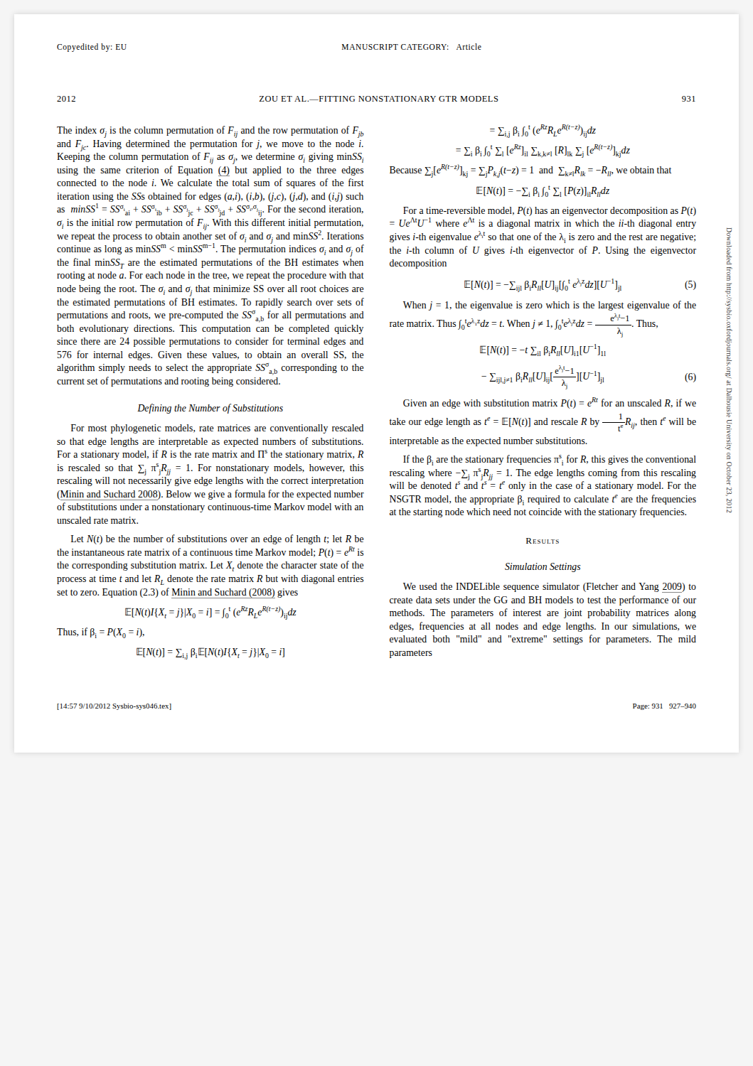Copyedited by: EU
MANUSCRIPT CATEGORY: Article
2012
ZOU ET AL.—FITTING NONSTATIONARY GTR MODELS
931
Downloaded from http://sysbio.oxfordjournals.org/ at Dalhousie University on October 23, 2012
The index σj is the column permutation of Fij and the row permutation of Fjb and Fjc. Having determined the permutation for j, we move to the node i. Keeping the column permutation of Fij as σj, we determine σi giving minSSi using the same criterion of Equation (4) but applied to the three edges connected to the node i. We calculate the total sum of squares of the first iteration using the SSs obtained for edges (a,i), (i,b), (j,c), (j,d), and (i,j) such as minSS1 = SSσiai + SSσiib + SSσjjc + SSσjjd + SSσi,σjij. For the second iteration, σi is the initial row permutation of Fij. With this different initial permutation, we repeat the process to obtain another set of σi and σj and minSS2. Iterations continue as long as minSSm < minSSm−1. The permutation indices σi and σj of the final minSST are the estimated permutations of the BH estimates when rooting at node a. For each node in the tree, we repeat the procedure with that node being the root. The σi and σj that minimize SS over all root choices are the estimated permutations of BH estimates. To rapidly search over sets of permutations and roots, we pre-computed the SSσa,b for all permutations and both evolutionary directions. This computation can be completed quickly since there are 24 possible permutations to consider for terminal edges and 576 for internal edges. Given these values, to obtain an overall SS, the algorithm simply needs to select the appropriate SSσa,b corresponding to the current set of permutations and rooting being considered.
Defining the Number of Substitutions
For most phylogenetic models, rate matrices are conventionally rescaled so that edge lengths are interpretable as expected numbers of substitutions. For a stationary model, if R is the rate matrix and Πs the stationary matrix, R is rescaled so that ∑j πsjRjj = 1. For nonstationary models, however, this rescaling will not necessarily give edge lengths with the correct interpretation (Minin and Suchard 2008). Below we give a formula for the expected number of substitutions under a nonstationary continuous-time Markov model with an unscaled rate matrix.
Let N(t) be the number of substitutions over an edge of length t; let R be the instantaneous rate matrix of a continuous time Markov model; P(t) = eRt is the corresponding substitution matrix. Let Xt denote the character state of the process at time t and let RL denote the rate matrix R but with diagonal entries set to zero. Equation (2.3) of Minin and Suchard (2008) gives
𝔼[N(t)I{Xt = j}|X0 = i] = ∫0t (eRzRLeR(t−z))ijdz
Thus, if βi = P(X0 = i),
𝔼[N(t)] = ∑i,j βi𝔼[N(t)I{Xt = j}|X0 = i]
= ∑i,j βi ∫0t (eRzRLeR(t−z))ijdz
= ∑i βi ∫0t ∑l [eRz]il ∑k,k≠l [R]lk ∑j [eR(t−z)]kjdz
Because ∑j[eR(t−z)]kj = ∑jPk,j(t−z) = 1 and ∑k≠lRlk = −Rll, we obtain that
𝔼[N(t)] = −∑i βi ∫0t ∑l [P(z)]ilRlldz
For a time-reversible model, P(t) has an eigenvector decomposition as P(t) = UeΛtU−1 where eΛt is a diagonal matrix in which the ii-th diagonal entry gives i-th eigenvalue eλit so that one of the λi is zero and the rest are negative; the i-th column of U gives i-th eigenvector of P. Using the eigenvector decomposition
𝔼[N(t)] = −∑ijl βiRll[U]ij[∫0t eλjzdz][U−1]jl (5)
When j = 1, the eigenvalue is zero which is the largest eigenvalue of the rate matrix. Thus ∫0teλ1zdz = t. When j ≠ 1, ∫0teλjzdz = eλjt−1 λj. Thus,
𝔼[N(t)] = −t ∑il βiRll[U]i1[U−1]1l
− ∑ijl,j≠1 βiRll[U]ij[eλjt−1 λj][U−1]jl (6)
Given an edge with substitution matrix P(t) = eRt for an unscaled R, if we take our edge length as te = 𝔼[N(t)] and rescale R by 1 te Rij, then te will be interpretable as the expected number substitutions.
If the βi are the stationary frequencies πsi for R, this gives the conventional rescaling where −∑j πsjRjj = 1. The edge lengths coming from this rescaling will be denoted ts and ts = te only in the case of a stationary model. For the NSGTR model, the appropriate βi required to calculate te are the frequencies at the starting node which need not coincide with the stationary frequencies.
Results
Simulation Settings
We used the INDELible sequence simulator (Fletcher and Yang 2009) to create data sets under the GG and BH models to test the performance of our methods. The parameters of interest are joint probability matrices along edges, frequencies at all nodes and edge lengths. In our simulations, we evaluated both "mild" and "extreme" settings for parameters. The mild parameters
[14:57 9/10/2012 Sysbio-sys046.tex]
Page: 931 927–940